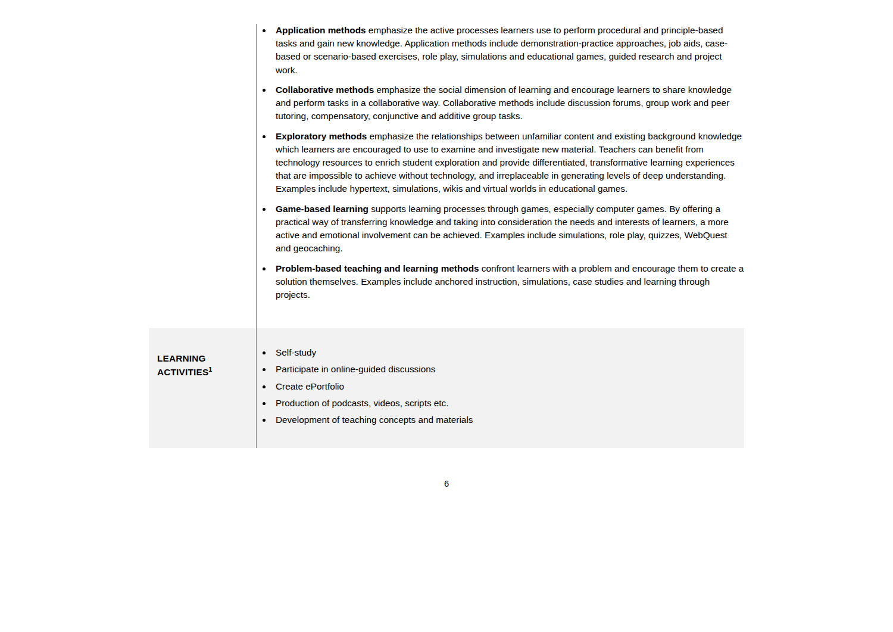| | Application methods emphasize the active processes learners use to perform procedural and principle-based tasks and gain new knowledge. Application methods include demonstration-practice approaches, job aids, case-based or scenario-based exercises, role play, simulations and educational games, guided research and project work. Collaborative methods emphasize the social dimension of learning and encourage learners to share knowledge and perform tasks in a collaborative way. Collaborative methods include discussion forums, group work and peer tutoring, compensatory, conjunctive and additive group tasks. Exploratory methods emphasize the relationships between unfamiliar content and existing background knowledge which learners are encouraged to use to examine and investigate new material. Teachers can benefit from technology resources to enrich student exploration and provide differentiated, transformative learning experiences that are impossible to achieve without technology, and irreplaceable in generating levels of deep understanding. Examples include hypertext, simulations, wikis and virtual worlds in educational games. Game-based learning supports learning processes through games, especially computer games. By offering a practical way of transferring knowledge and taking into consideration the needs and interests of learners, a more active and emotional involvement can be achieved. Examples include simulations, role play, quizzes, WebQuest and geocaching. Problem-based teaching and learning methods confront learners with a problem and encourage them to create a solution themselves. Examples include anchored instruction, simulations, case studies and learning through projects. |
| LEARNING ACTIVITIES 1 | Self-study Participate in online-guided discussions Create ePortfolio Production of podcasts, videos, scripts etc. Development of teaching concepts and materials |
6